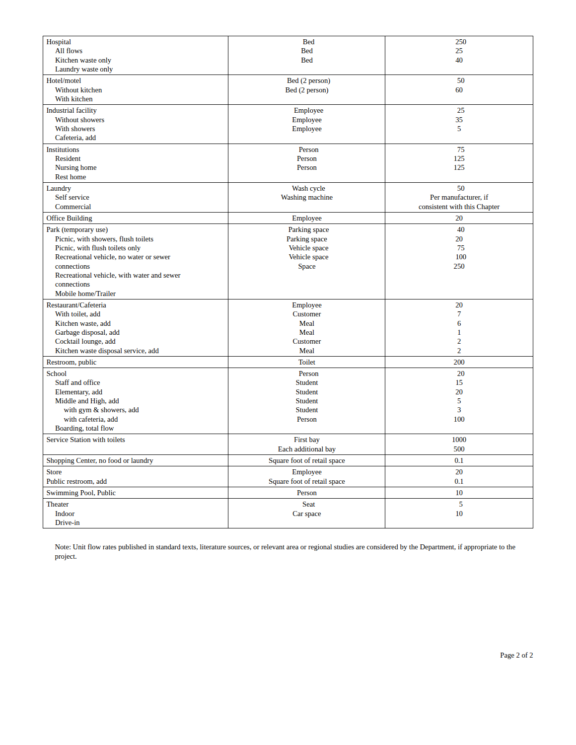| Hospital All flows Kitchen waste only Laundry waste only | Bed Bed Bed | 250 25 40 |
| Hotel/motel Without kitchen With kitchen | Bed (2 person) Bed (2 person) | 50 60 |
| Industrial facility Without showers With showers Cafeteria, add | Employee Employee Employee | 25 35 5 |
| Institutions Resident Nursing home Rest home | Person Person Person | 75 125 125 |
| Laundry Self service Commercial | Wash cycle Washing machine | 50 Per manufacturer, if consistent with this Chapter |
| Office Building | Employee | 20 |
| Park (temporary use) Picnic, with showers, flush toilets Picnic, with flush toilets only Recreational vehicle, no water or sewer connections Recreational vehicle, with water and sewer connections Mobile home/Trailer | Parking space Parking space Vehicle space Vehicle space Space | 40 20 75 100 250 |
| Restaurant/Cafeteria With toilet, add Kitchen waste, add Garbage disposal, add Cocktail lounge, add Kitchen waste disposal service, add | Employee Customer Meal Meal Customer Meal | 20 7 6 1 2 2 |
| Restroom, public | Toilet | 200 |
| School Staff and office Elementary, add Middle and High, add with gym & showers, add with cafeteria, add Boarding, total flow | Person Student Student Student Student Person | 20 15 20 5 3 100 |
| Service Station with toilets | First bay Each additional bay | 1000 500 |
| Shopping Center, no food or laundry | Square foot of retail space | 0.1 |
| Store Public restroom, add | Employee Square foot of retail space | 20 0.1 |
| Swimming Pool, Public | Person | 10 |
| Theater Indoor Drive-in | Seat Car space | 5 10 |
Note: Unit flow rates published in standard texts, literature sources, or relevant area or regional studies are considered by the Department, if appropriate to the project.
Page 2 of 2